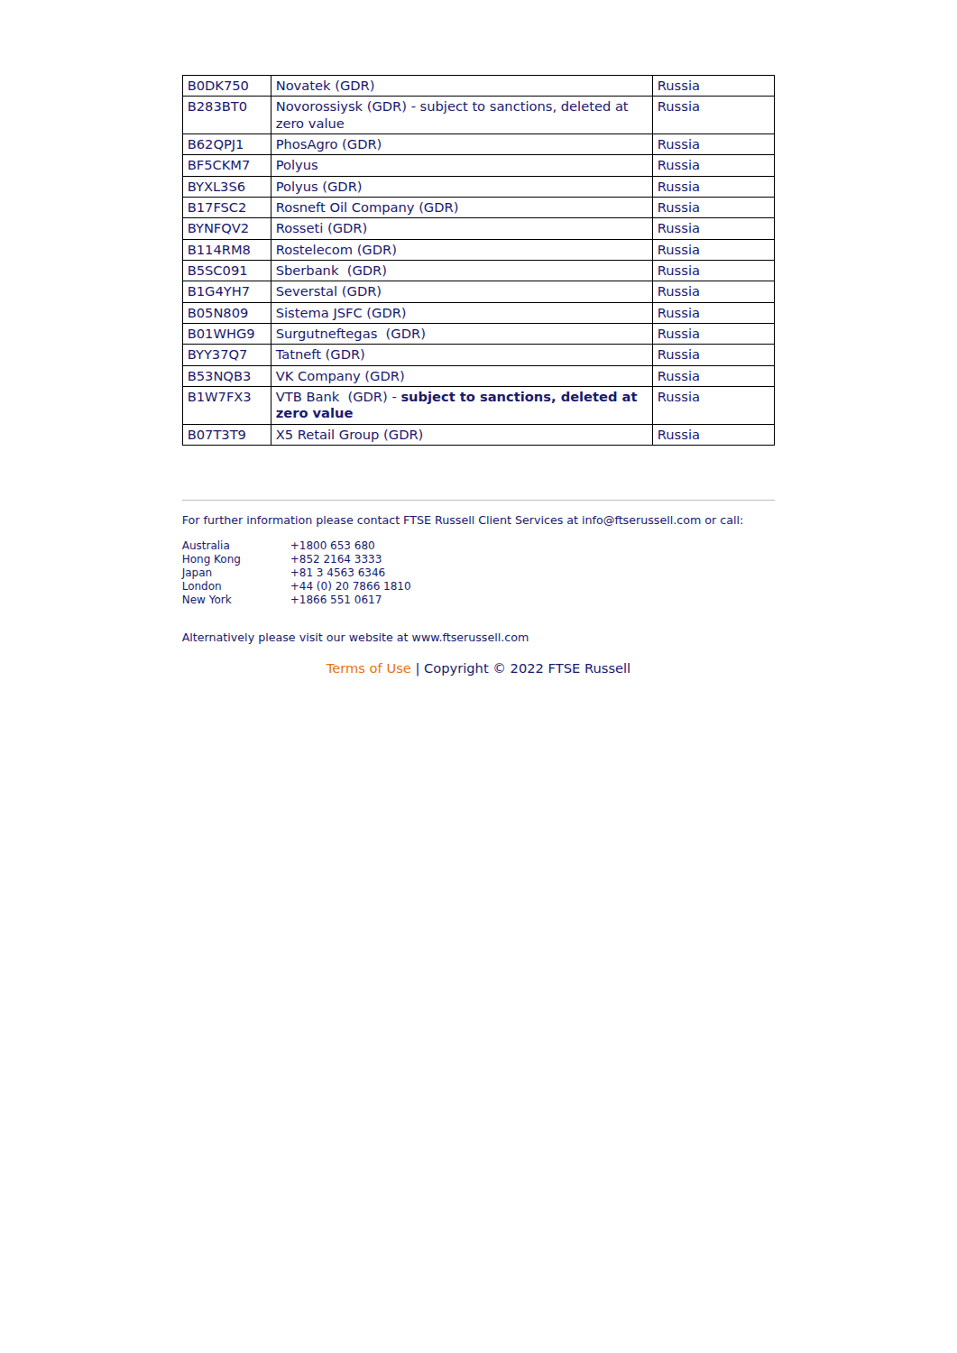| B0DK750 | Novatek (GDR) | Russia |
| B283BT0 | Novorossiysk (GDR) - subject to sanctions, deleted at zero value | Russia |
| B62QPJ1 | PhosAgro (GDR) | Russia |
| BF5CKM7 | Polyus | Russia |
| BYXL3S6 | Polyus (GDR) | Russia |
| B17FSC2 | Rosneft Oil Company (GDR) | Russia |
| BYNFQV2 | Rosseti (GDR) | Russia |
| B114RM8 | Rostelecom (GDR) | Russia |
| B5SC091 | Sberbank (GDR) | Russia |
| B1G4YH7 | Severstal (GDR) | Russia |
| B05N809 | Sistema JSFC (GDR) | Russia |
| B01WHG9 | Surgutneftegas (GDR) | Russia |
| BYY37Q7 | Tatneft (GDR) | Russia |
| B53NQB3 | VK Company (GDR) | Russia |
| B1W7FX3 | VTB Bank (GDR) - subject to sanctions, deleted at zero value | Russia |
| B07T3T9 | X5 Retail Group (GDR) | Russia |
For further information please contact FTSE Russell Client Services at info@ftserussell.com or call:
| Australia | +1800 653 680 |
| Hong Kong | +852 2164 3333 |
| Japan | +81 3 4563 6346 |
| London | +44 (0) 20 7866 1810 |
| New York | +1866 551 0617 |
Alternatively please visit our website at www.ftserussell.com
Terms of Use | Copyright © 2022 FTSE Russell